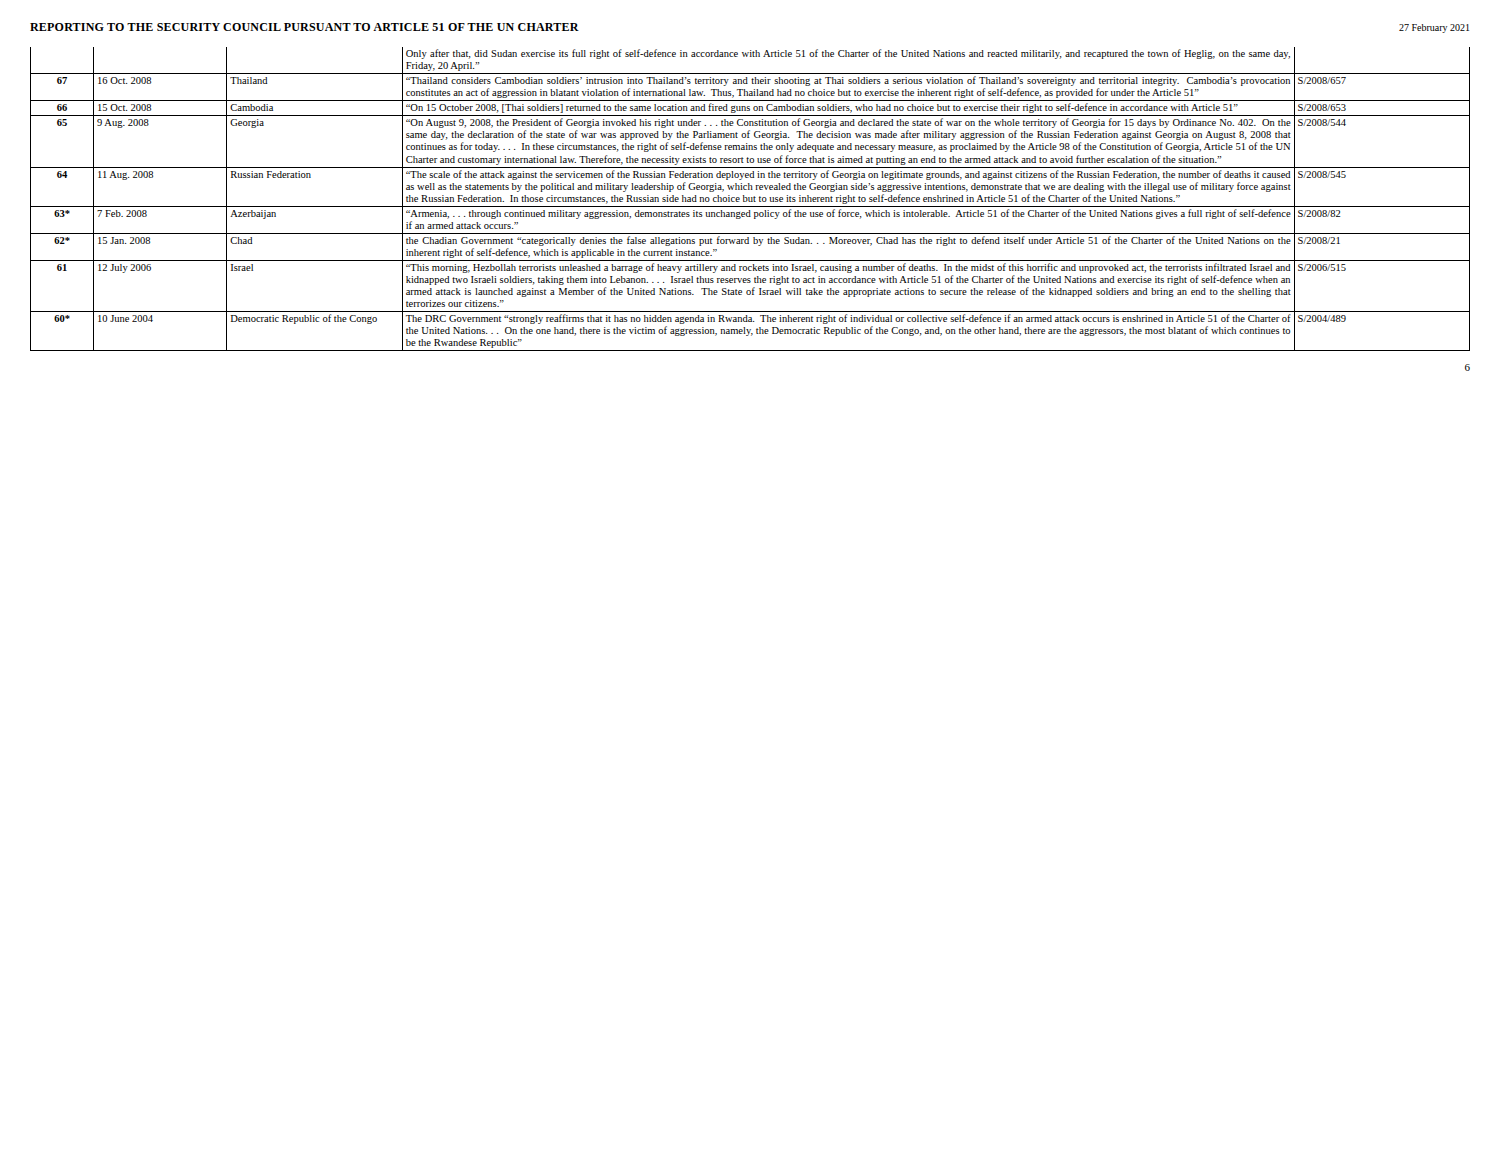REPORTING TO THE SECURITY COUNCIL PURSUANT TO ARTICLE 51 OF THE UN CHARTER
27 February 2021
| | | | Only after that, did Sudan exercise its full right of self-defence in accordance with Article 51 of the Charter of the United Nations and reacted militarily, and recaptured the town of Heglig, on the same day, Friday, 20 April.” | |
| 67 | 16 Oct. 2008 | Thailand | “Thailand considers Cambodian soldiers’ intrusion into Thailand’s territory and their shooting at Thai soldiers a serious violation of Thailand’s sovereignty and territorial integrity. Cambodia’s provocation constitutes an act of aggression in blatant violation of international law. Thus, Thailand had no choice but to exercise the inherent right of self-defence, as provided for under the Article 51” | S/2008/657 |
| 66 | 15 Oct. 2008 | Cambodia | “On 15 October 2008, [Thai soldiers] returned to the same location and fired guns on Cambodian soldiers, who had no choice but to exercise their right to self-defence in accordance with Article 51” | S/2008/653 |
| 65 | 9 Aug. 2008 | Georgia | “On August 9, 2008, the President of Georgia invoked his right under . . . the Constitution of Georgia and declared the state of war on the whole territory of Georgia for 15 days by Ordinance No. 402. On the same day, the declaration of the state of war was approved by the Parliament of Georgia. The decision was made after military aggression of the Russian Federation against Georgia on August 8, 2008 that continues as for today. . . . In these circumstances, the right of self-defense remains the only adequate and necessary measure, as proclaimed by the Article 98 of the Constitution of Georgia, Article 51 of the UN Charter and customary international law. Therefore, the necessity exists to resort to use of force that is aimed at putting an end to the armed attack and to avoid further escalation of the situation.” | S/2008/544 |
| 64 | 11 Aug. 2008 | Russian Federation | “The scale of the attack against the servicemen of the Russian Federation deployed in the territory of Georgia on legitimate grounds, and against citizens of the Russian Federation, the number of deaths it caused as well as the statements by the political and military leadership of Georgia, which revealed the Georgian side’s aggressive intentions, demonstrate that we are dealing with the illegal use of military force against the Russian Federation. In those circumstances, the Russian side had no choice but to use its inherent right to self-defence enshrined in Article 51 of the Charter of the United Nations.” | S/2008/545 |
| 63* | 7 Feb. 2008 | Azerbaijan | “Armenia, . . . through continued military aggression, demonstrates its unchanged policy of the use of force, which is intolerable. Article 51 of the Charter of the United Nations gives a full right of self-defence if an armed attack occurs.” | S/2008/82 |
| 62* | 15 Jan. 2008 | Chad | the Chadian Government “categorically denies the false allegations put forward by the Sudan. . . Moreover, Chad has the right to defend itself under Article 51 of the Charter of the United Nations on the inherent right of self-defence, which is applicable in the current instance.” | S/2008/21 |
| 61 | 12 July 2006 | Israel | “This morning, Hezbollah terrorists unleashed a barrage of heavy artillery and rockets into Israel, causing a number of deaths. In the midst of this horrific and unprovoked act, the terrorists infiltrated Israel and kidnapped two Israeli soldiers, taking them into Lebanon. . . . Israel thus reserves the right to act in accordance with Article 51 of the Charter of the United Nations and exercise its right of self-defence when an armed attack is launched against a Member of the United Nations. The State of Israel will take the appropriate actions to secure the release of the kidnapped soldiers and bring an end to the shelling that terrorizes our citizens.” | S/2006/515 |
| 60* | 10 June 2004 | Democratic Republic of the Congo | The DRC Government “strongly reaffirms that it has no hidden agenda in Rwanda. The inherent right of individual or collective self-defence if an armed attack occurs is enshrined in Article 51 of the Charter of the United Nations. . . On the one hand, there is the victim of aggression, namely, the Democratic Republic of the Congo, and, on the other hand, there are the aggressors, the most blatant of which continues to be the Rwandese Republic” | S/2004/489 |
6